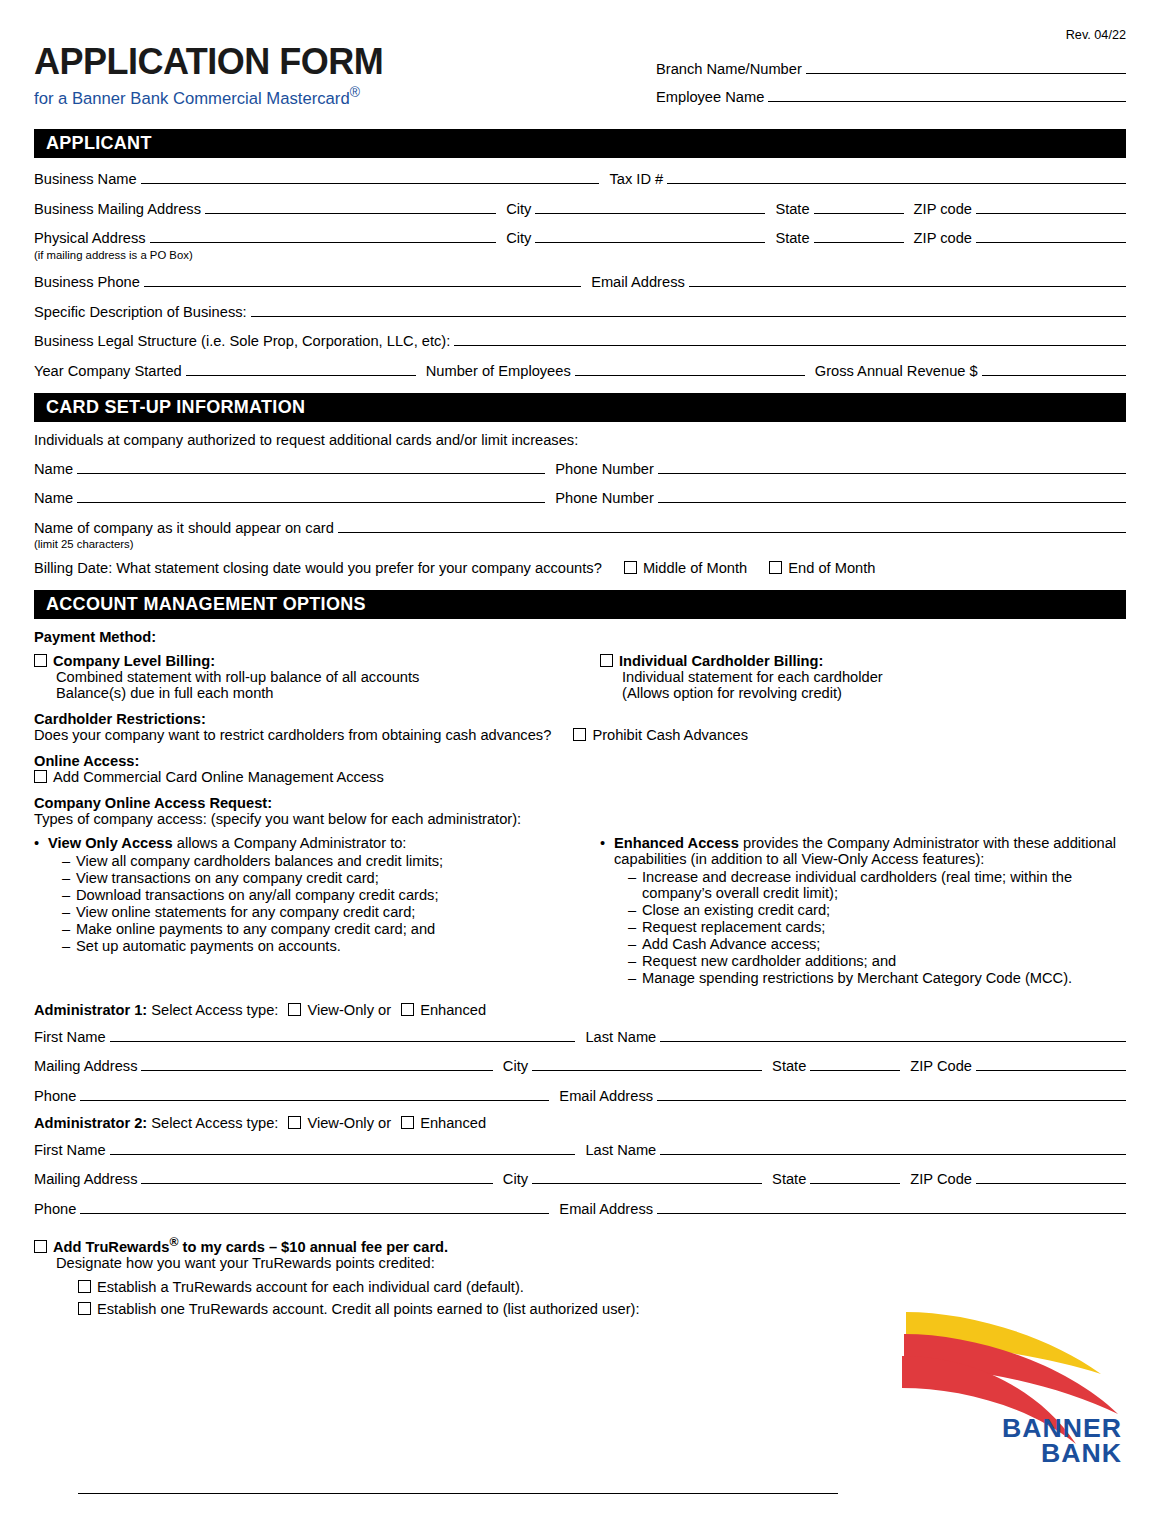Rev. 04/22
APPLICATION FORM
for a Banner Bank Commercial Mastercard®
Branch Name/Number
Employee Name
APPLICANT
Business Name Tax ID #
Business Mailing Address City State ZIP code
Physical Address City State ZIP code
(if mailing address is a PO Box)
Business Phone Email Address
Specific Description of Business:
Business Legal Structure (i.e. Sole Prop, Corporation, LLC, etc):
Year Company Started Number of Employees Gross Annual Revenue $
CARD SET-UP INFORMATION
Individuals at company authorized to request additional cards and/or limit increases:
Name Phone Number
Name Phone Number
Name of company as it should appear on card
(limit 25 characters)
Billing Date: What statement closing date would you prefer for your company accounts? Middle of Month End of Month
ACCOUNT MANAGEMENT OPTIONS
Payment Method:
Company Level Billing:
Combined statement with roll-up balance of all accounts
Balance(s) due in full each month
Individual Cardholder Billing:
Individual statement for each cardholder
(Allows option for revolving credit)
Cardholder Restrictions:
Does your company want to restrict cardholders from obtaining cash advances? Prohibit Cash Advances
Online Access:
Add Commercial Card Online Management Access
Company Online Access Request:
Types of company access: (specify you want below for each administrator):
View Only Access allows a Company Administrator to:
View all company cardholders balances and credit limits;
View transactions on any company credit card;
Download transactions on any/all company credit cards;
View online statements for any company credit card;
Make online payments to any company credit card; and
Set up automatic payments on accounts.
Enhanced Access provides the Company Administrator with these additional capabilities (in addition to all View-Only Access features):
Increase and decrease individual cardholders (real time; within the company’s overall credit limit);
Close an existing credit card;
Request replacement cards;
Add Cash Advance access;
Request new cardholder additions; and
Manage spending restrictions by Merchant Category Code (MCC).
Administrator 1: Select Access type: View-Only or Enhanced
First Name Last Name
Mailing Address City State ZIP Code
Phone Email Address
Administrator 2: Select Access type: View-Only or Enhanced
First Name Last Name
Mailing Address City State ZIP Code
Phone Email Address
Add TruRewards® to my cards – $10 annual fee per card.
Designate how you want your TruRewards points credited:
Establish a TruRewards account for each individual card (default).
Establish one TruRewards account. Credit all points earned to (list authorized user):
BANNER
BANK